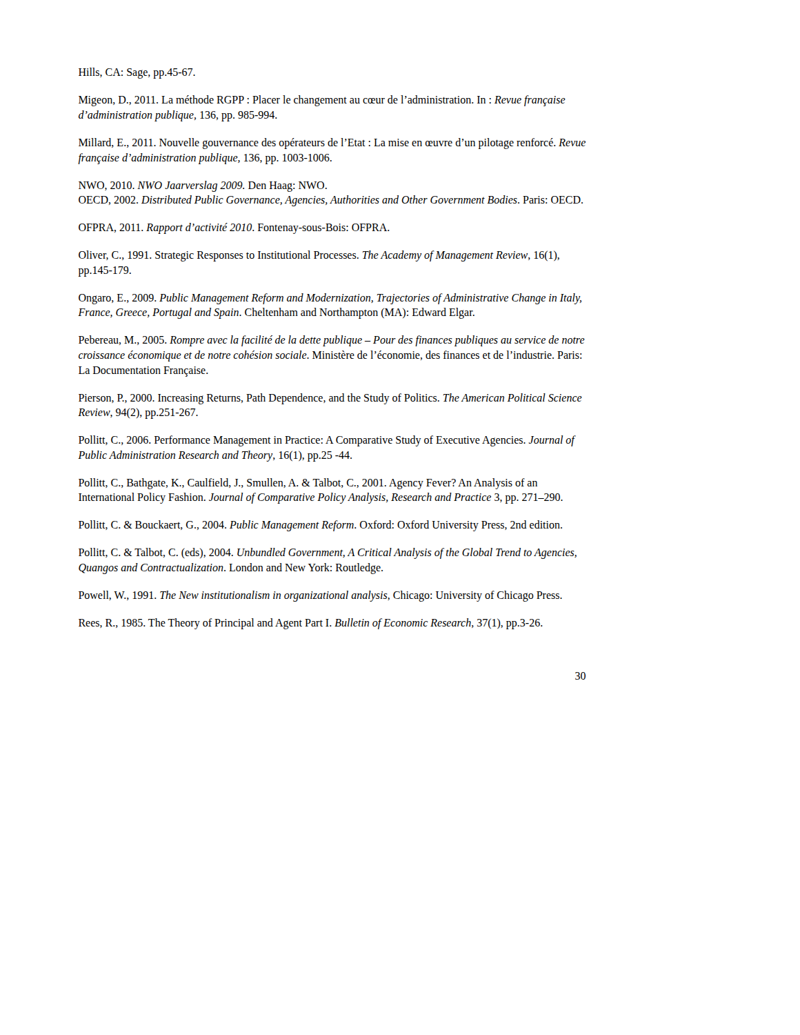Hills, CA: Sage, pp.45-67.
Migeon, D., 2011. La méthode RGPP : Placer le changement au cœur de l’administration. In : Revue française d’administration publique, 136, pp. 985-994.
Millard, E., 2011. Nouvelle gouvernance des opérateurs de l’Etat : La mise en œuvre d’un pilotage renforcé. Revue française d’administration publique, 136, pp. 1003-1006.
NWO, 2010. NWO Jaarverslag 2009. Den Haag: NWO.
OECD, 2002. Distributed Public Governance, Agencies, Authorities and Other Government Bodies. Paris: OECD.
OFPRA, 2011. Rapport d’activité 2010. Fontenay-sous-Bois: OFPRA.
Oliver, C., 1991. Strategic Responses to Institutional Processes. The Academy of Management Review, 16(1), pp.145-179.
Ongaro, E., 2009. Public Management Reform and Modernization, Trajectories of Administrative Change in Italy, France, Greece, Portugal and Spain. Cheltenham and Northampton (MA): Edward Elgar.
Pebereau, M., 2005. Rompre avec la facilité de la dette publique – Pour des finances publiques au service de notre croissance économique et de notre cohésion sociale. Ministère de l’économie, des finances et de l’industrie. Paris: La Documentation Française.
Pierson, P., 2000. Increasing Returns, Path Dependence, and the Study of Politics. The American Political Science Review, 94(2), pp.251-267.
Pollitt, C., 2006. Performance Management in Practice: A Comparative Study of Executive Agencies. Journal of Public Administration Research and Theory, 16(1), pp.25 -44.
Pollitt, C., Bathgate, K., Caulfield, J., Smullen, A. & Talbot, C., 2001. Agency Fever? An Analysis of an International Policy Fashion. Journal of Comparative Policy Analysis, Research and Practice 3, pp. 271–290.
Pollitt, C. & Bouckaert, G., 2004. Public Management Reform. Oxford: Oxford University Press, 2nd edition.
Pollitt, C. & Talbot, C. (eds), 2004. Unbundled Government, A Critical Analysis of the Global Trend to Agencies, Quangos and Contractualization. London and New York: Routledge.
Powell, W., 1991. The New institutionalism in organizational analysis, Chicago: University of Chicago Press.
Rees, R., 1985. The Theory of Principal and Agent Part I. Bulletin of Economic Research, 37(1), pp.3-26.
30